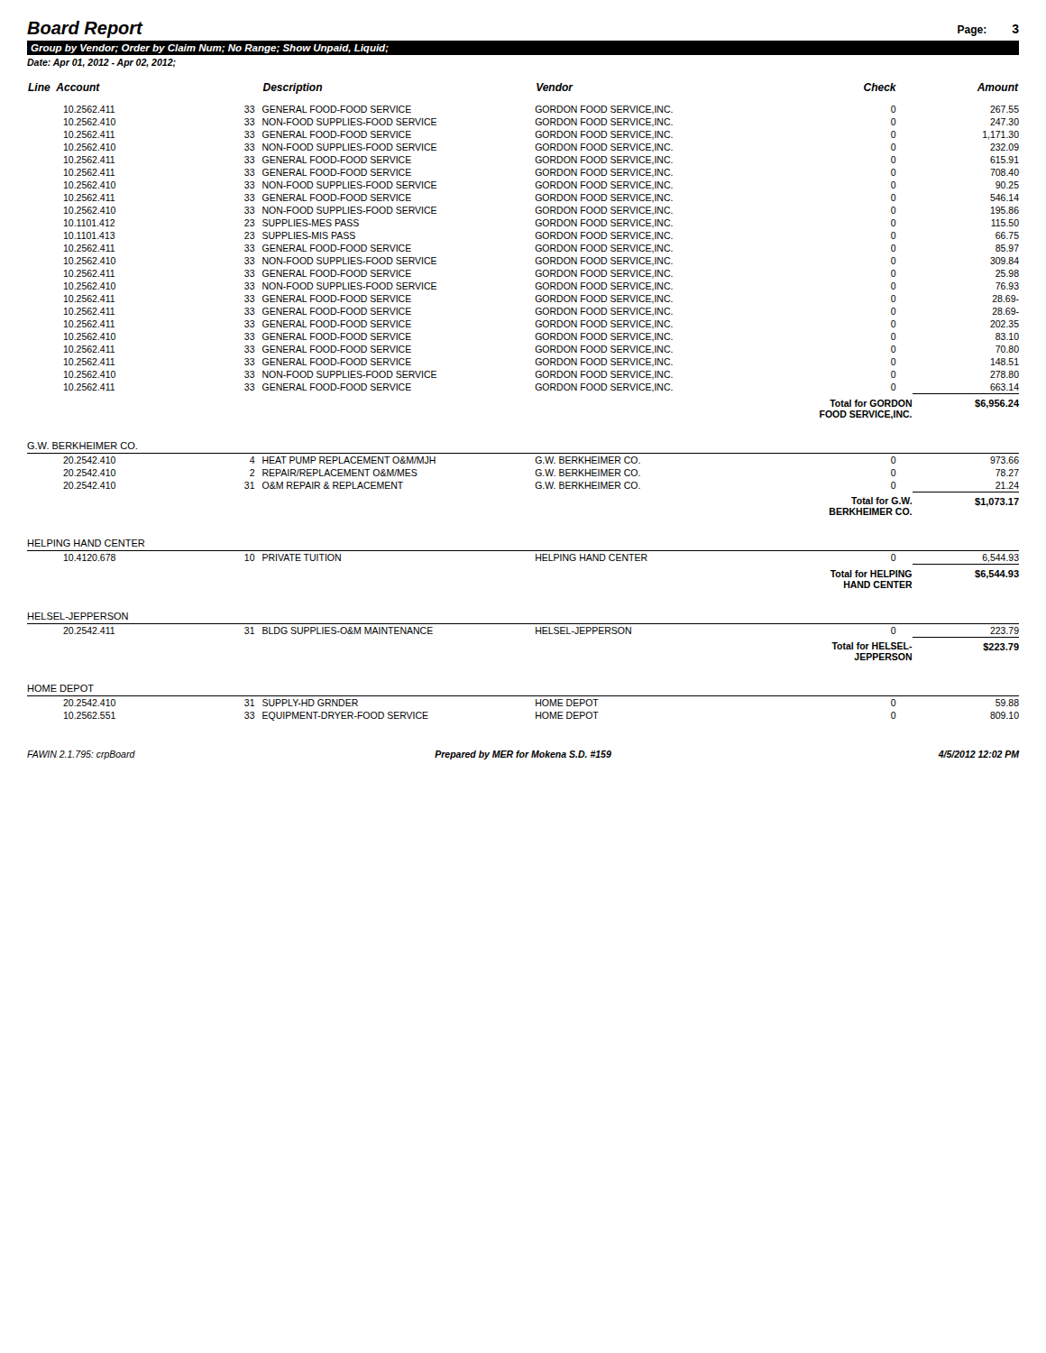Board Report Page:3
Group by Vendor; Order by Claim Num; No Range; Show Unpaid, Liquid;
Date: Apr 01, 2012 - Apr 02, 2012;
| Line Account | Description | Vendor | Check | Amount |
| --- | --- | --- | --- | --- |
| 10.2562.411 | 33 | GENERAL FOOD-FOOD SERVICE | GORDON FOOD SERVICE,INC. | 0 | 267.55 |
| 10.2562.410 | 33 | NON-FOOD SUPPLIES-FOOD SERVICE | GORDON FOOD SERVICE,INC. | 0 | 247.30 |
| 10.2562.411 | 33 | GENERAL FOOD-FOOD SERVICE | GORDON FOOD SERVICE,INC. | 0 | 1,171.30 |
| 10.2562.410 | 33 | NON-FOOD SUPPLIES-FOOD SERVICE | GORDON FOOD SERVICE,INC. | 0 | 232.09 |
| 10.2562.411 | 33 | GENERAL FOOD-FOOD SERVICE | GORDON FOOD SERVICE,INC. | 0 | 615.91 |
| 10.2562.411 | 33 | GENERAL FOOD-FOOD SERVICE | GORDON FOOD SERVICE,INC. | 0 | 708.40 |
| 10.2562.410 | 33 | NON-FOOD SUPPLIES-FOOD SERVICE | GORDON FOOD SERVICE,INC. | 0 | 90.25 |
| 10.2562.411 | 33 | GENERAL FOOD-FOOD SERVICE | GORDON FOOD SERVICE,INC. | 0 | 546.14 |
| 10.2562.410 | 33 | NON-FOOD SUPPLIES-FOOD SERVICE | GORDON FOOD SERVICE,INC. | 0 | 195.86 |
| 10.1101.412 | 23 | SUPPLIES-MES PASS | GORDON FOOD SERVICE,INC. | 0 | 115.50 |
| 10.1101.413 | 23 | SUPPLIES-MIS PASS | GORDON FOOD SERVICE,INC. | 0 | 66.75 |
| 10.2562.411 | 33 | GENERAL FOOD-FOOD SERVICE | GORDON FOOD SERVICE,INC. | 0 | 85.97 |
| 10.2562.410 | 33 | NON-FOOD SUPPLIES-FOOD SERVICE | GORDON FOOD SERVICE,INC. | 0 | 309.84 |
| 10.2562.411 | 33 | GENERAL FOOD-FOOD SERVICE | GORDON FOOD SERVICE,INC. | 0 | 25.98 |
| 10.2562.410 | 33 | NON-FOOD SUPPLIES-FOOD SERVICE | GORDON FOOD SERVICE,INC. | 0 | 76.93 |
| 10.2562.411 | 33 | GENERAL FOOD-FOOD SERVICE | GORDON FOOD SERVICE,INC. | 0 | 28.69- |
| 10.2562.411 | 33 | GENERAL FOOD-FOOD SERVICE | GORDON FOOD SERVICE,INC. | 0 | 28.69- |
| 10.2562.411 | 33 | GENERAL FOOD-FOOD SERVICE | GORDON FOOD SERVICE,INC. | 0 | 202.35 |
| 10.2562.410 | 33 | GENERAL FOOD-FOOD SERVICE | GORDON FOOD SERVICE,INC. | 0 | 83.10 |
| 10.2562.411 | 33 | GENERAL FOOD-FOOD SERVICE | GORDON FOOD SERVICE,INC. | 0 | 70.80 |
| 10.2562.411 | 33 | GENERAL FOOD-FOOD SERVICE | GORDON FOOD SERVICE,INC. | 0 | 148.51 |
| 10.2562.410 | 33 | NON-FOOD SUPPLIES-FOOD SERVICE | GORDON FOOD SERVICE,INC. | 0 | 278.80 |
| 10.2562.411 | 33 | GENERAL FOOD-FOOD SERVICE | GORDON FOOD SERVICE,INC. | 0 | 663.14 |
| | Total for GORDON FOOD SERVICE,INC. | $6,956.24 |
| G.W. BERKHEIMER CO. |
| 20.2542.410 | 4 | HEAT PUMP REPLACEMENT O&M/MJH | G.W. BERKHEIMER CO. | 0 | 973.66 |
| 20.2542.410 | 2 | REPAIR/REPLACEMENT O&M/MES | G.W. BERKHEIMER CO. | 0 | 78.27 |
| 20.2542.410 | 31 | O&M REPAIR & REPLACEMENT | G.W. BERKHEIMER CO. | 0 | 21.24 |
| | Total for G.W. BERKHEIMER CO. | $1,073.17 |
| HELPING HAND CENTER |
| 10.4120.678 | 10 | PRIVATE TUITION | HELPING HAND CENTER | 0 | 6,544.93 |
| | Total for HELPING HAND CENTER | $6,544.93 |
| HELSEL-JEPPERSON |
| 20.2542.411 | 31 | BLDG SUPPLIES-O&M MAINTENANCE | HELSEL-JEPPERSON | 0 | 223.79 |
| | Total for HELSEL-JEPPERSON | $223.79 |
| HOME DEPOT |
| 20.2542.410 | 31 | SUPPLY-HD GRNDER | HOME DEPOT | 0 | 59.88 |
| 10.2562.551 | 33 | EQUIPMENT-DRYER-FOOD SERVICE | HOME DEPOT | 0 | 809.10 |
FAWIN 2.1.795: crpBoard Prepared by MER for Mokena S.D. #159 4/5/2012 12:02 PM